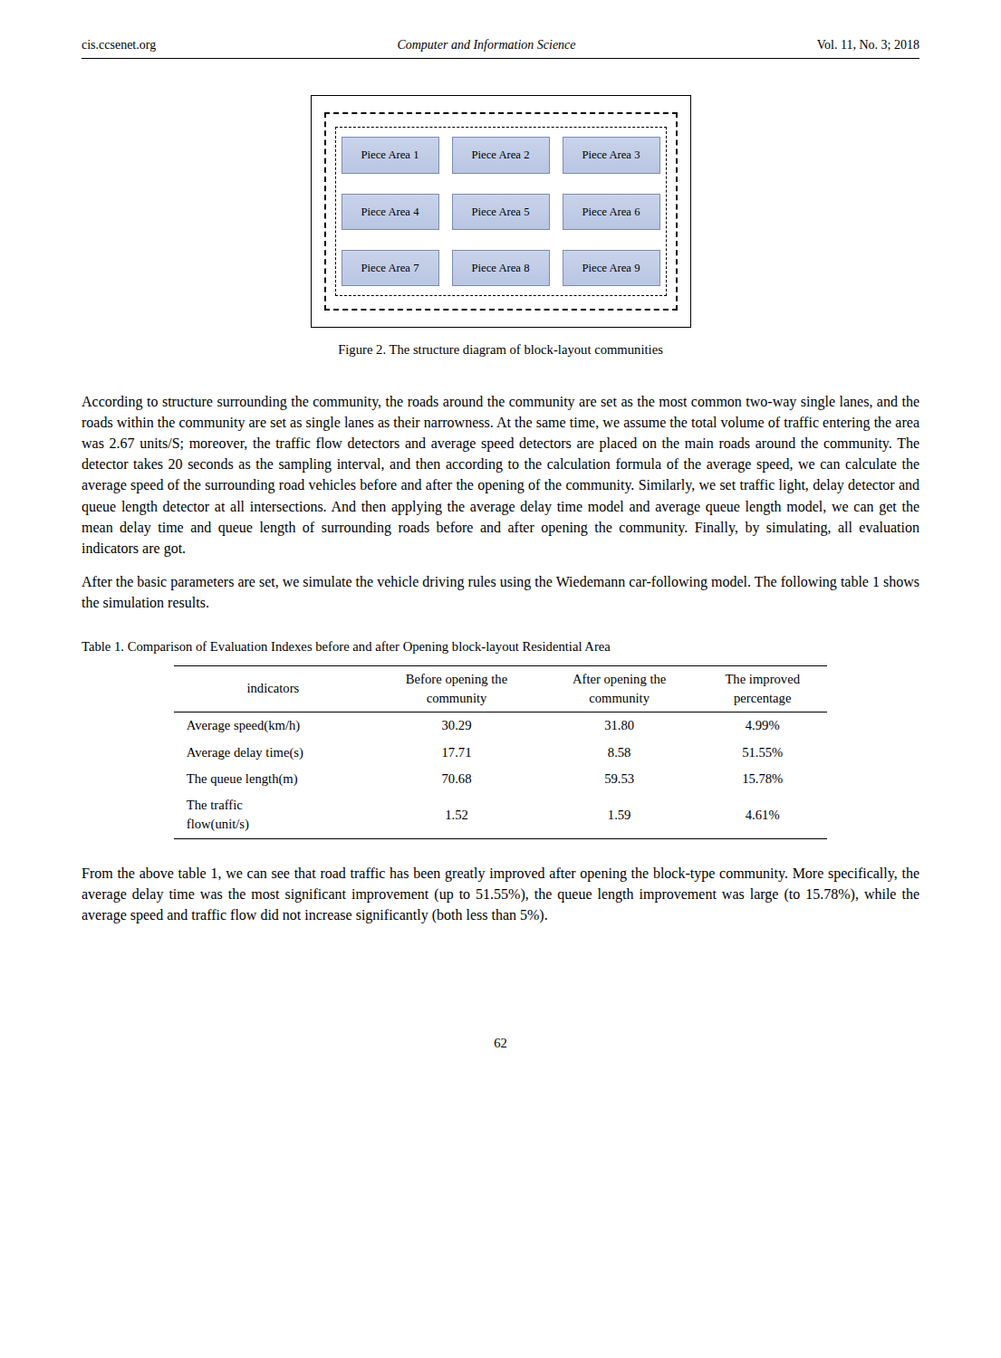cis.ccsenet.org
Computer and Information Science
Vol. 11, No. 3; 2018
Piece Area 1
Piece Area 2
Piece Area 3
Piece Area 4
Piece Area 5
Piece Area 6
Piece Area 7
Piece Area 8
Piece Area 9
Figure 2. The structure diagram of block-layout communities
According to structure surrounding the community, the roads around the community are set as the most common two-way single lanes, and the roads within the community are set as single lanes as their narrowness. At the same time, we assume the total volume of traffic entering the area was 2.67 units/S; moreover, the traffic flow detectors and average speed detectors are placed on the main roads around the community. The detector takes 20 seconds as the sampling interval, and then according to the calculation formula of the average speed, we can calculate the average speed of the surrounding road vehicles before and after the opening of the community. Similarly, we set traffic light, delay detector and queue length detector at all intersections. And then applying the average delay time model and average queue length model, we can get the mean delay time and queue length of surrounding roads before and after opening the community. Finally, by simulating, all evaluation indicators are got.
After the basic parameters are set, we simulate the vehicle driving rules using the Wiedemann car-following model. The following table 1 shows the simulation results.
Table 1. Comparison of Evaluation Indexes before and after Opening block-layout Residential Area
| indicators | Before opening the community | After opening the community | The improved percentage |
| --- | --- | --- | --- |
| Average speed(km/h) | 30.29 | 31.80 | 4.99% |
| Average delay time(s) | 17.71 | 8.58 | 51.55% |
| The queue length(m) | 70.68 | 59.53 | 15.78% |
| The traffic flow(unit/s) | 1.52 | 1.59 | 4.61% |
From the above table 1, we can see that road traffic has been greatly improved after opening the block-type community. More specifically, the average delay time was the most significant improvement (up to 51.55%), the queue length improvement was large (to 15.78%), while the average speed and traffic flow did not increase significantly (both less than 5%).
62